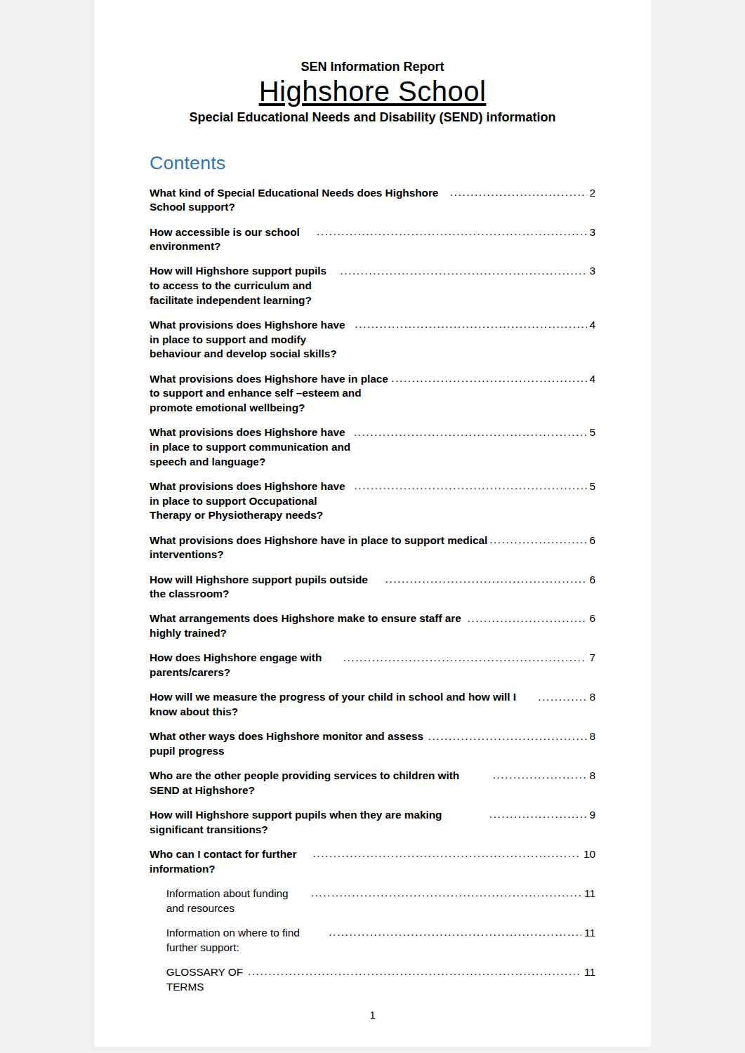SEN Information Report
Highshore School
Special Educational Needs and Disability (SEND) information
Contents
What kind of Special Educational Needs does Highshore School support?.......................................... 2
How accessible is our school environment?......................................................................................... 3
How will Highshore support pupils to access to the curriculum and facilitate independent learning?................................................................................................................................................................. 3
What provisions does Highshore have in place to support and modify behaviour and develop social skills?....................................................................................................................................................... 4
What provisions does Highshore have in place to support and enhance self –esteem and promote emotional wellbeing?......................................................................................................................... 4
What provisions does Highshore have in place to support communication and speech and language?................................................................................................................................................. 5
What provisions does Highshore have in place to support Occupational Therapy or Physiotherapy needs?....................................................................................................................................................... 5
What provisions does Highshore have in place to support medical interventions?............................. 6
How will Highshore support pupils outside the classroom?............................................................... 6
What arrangements does Highshore make to ensure staff are highly trained?.................................... 6
How does Highshore engage with parents/carers?............................................................................... 7
How will we measure the progress of your child in school and how will I know about this?.............. 8
What other ways does Highshore monitor and assess pupil progress................................................. 8
Who are the other people providing services to children with SEND at Highshore?............................ 8
How will Highshore support pupils when they are making significant transitions?............................. 9
Who can I contact for further information?....................................................................................... 10
Information about funding and resources......................................................................................... 11
Information on where to find further support:................................................................................ 11
GLOSSARY OF TERMS....................................................................................................................... 11
1